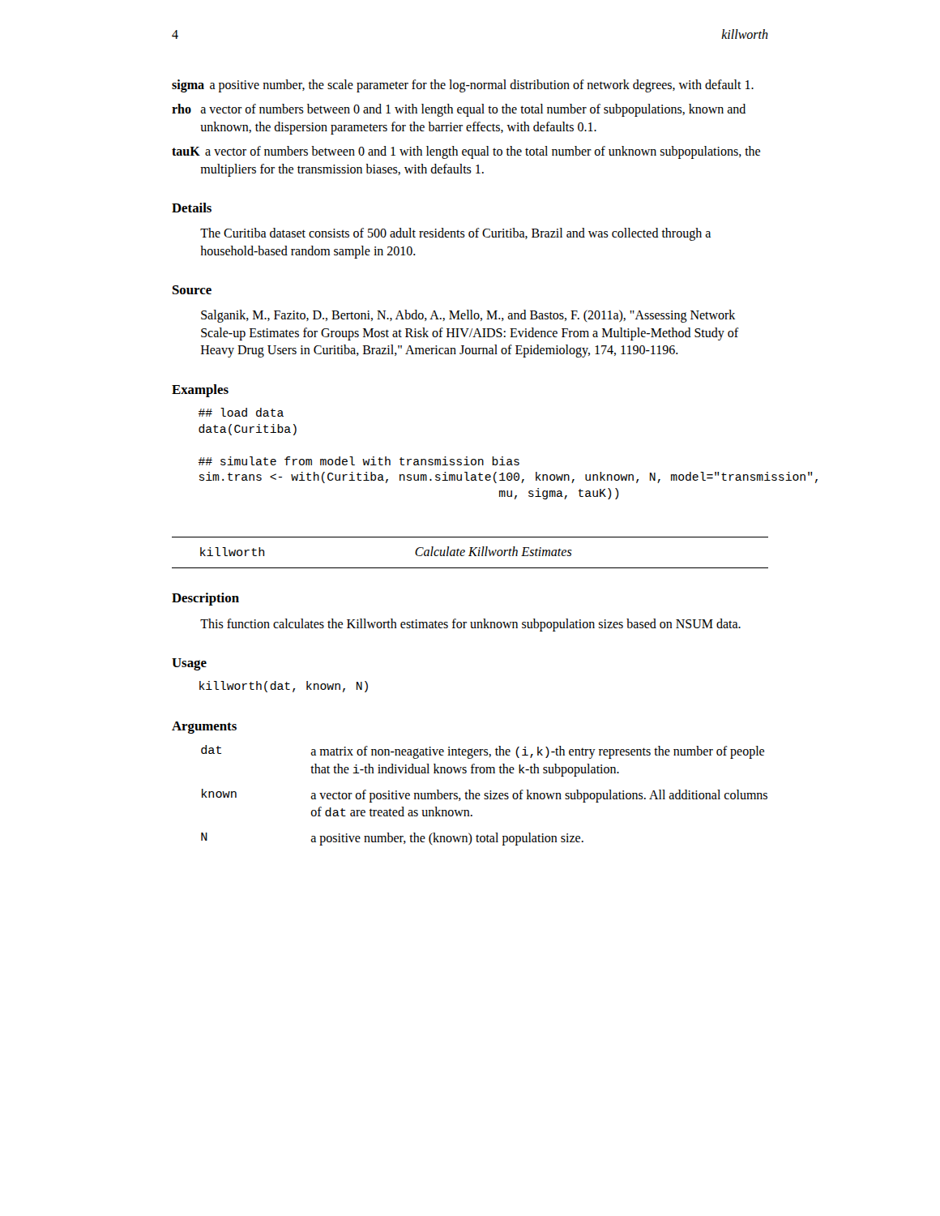4 killworth
sigma
a positive number, the scale parameter for the log-normal distribution of network degrees, with default 1.
rho
a vector of numbers between 0 and 1 with length equal to the total number of subpopulations, known and unknown, the dispersion parameters for the barrier effects, with defaults 0.1.
tauK
a vector of numbers between 0 and 1 with length equal to the total number of unknown subpopulations, the multipliers for the transmission biases, with defaults 1.
Details
The Curitiba dataset consists of 500 adult residents of Curitiba, Brazil and was collected through a household-based random sample in 2010.
Source
Salganik, M., Fazito, D., Bertoni, N., Abdo, A., Mello, M., and Bastos, F. (2011a), "Assessing Network Scale-up Estimates for Groups Most at Risk of HIV/AIDS: Evidence From a Multiple-Method Study of Heavy Drug Users in Curitiba, Brazil," American Journal of Epidemiology, 174, 1190-1196.
Examples
## load data
data(Curitiba)

## simulate from model with transmission bias
sim.trans <- with(Curitiba, nsum.simulate(100, known, unknown, N, model="transmission",
                                          mu, sigma, tauK))
killworth Calculate Killworth Estimates
Description
This function calculates the Killworth estimates for unknown subpopulation sizes based on NSUM data.
Usage
killworth(dat, known, N)
Arguments
dat
a matrix of non-neagative integers, the (i,k)-th entry represents the number of people that the i-th individual knows from the k-th subpopulation.
known
a vector of positive numbers, the sizes of known subpopulations. All additional columns of dat are treated as unknown.
N
a positive number, the (known) total population size.